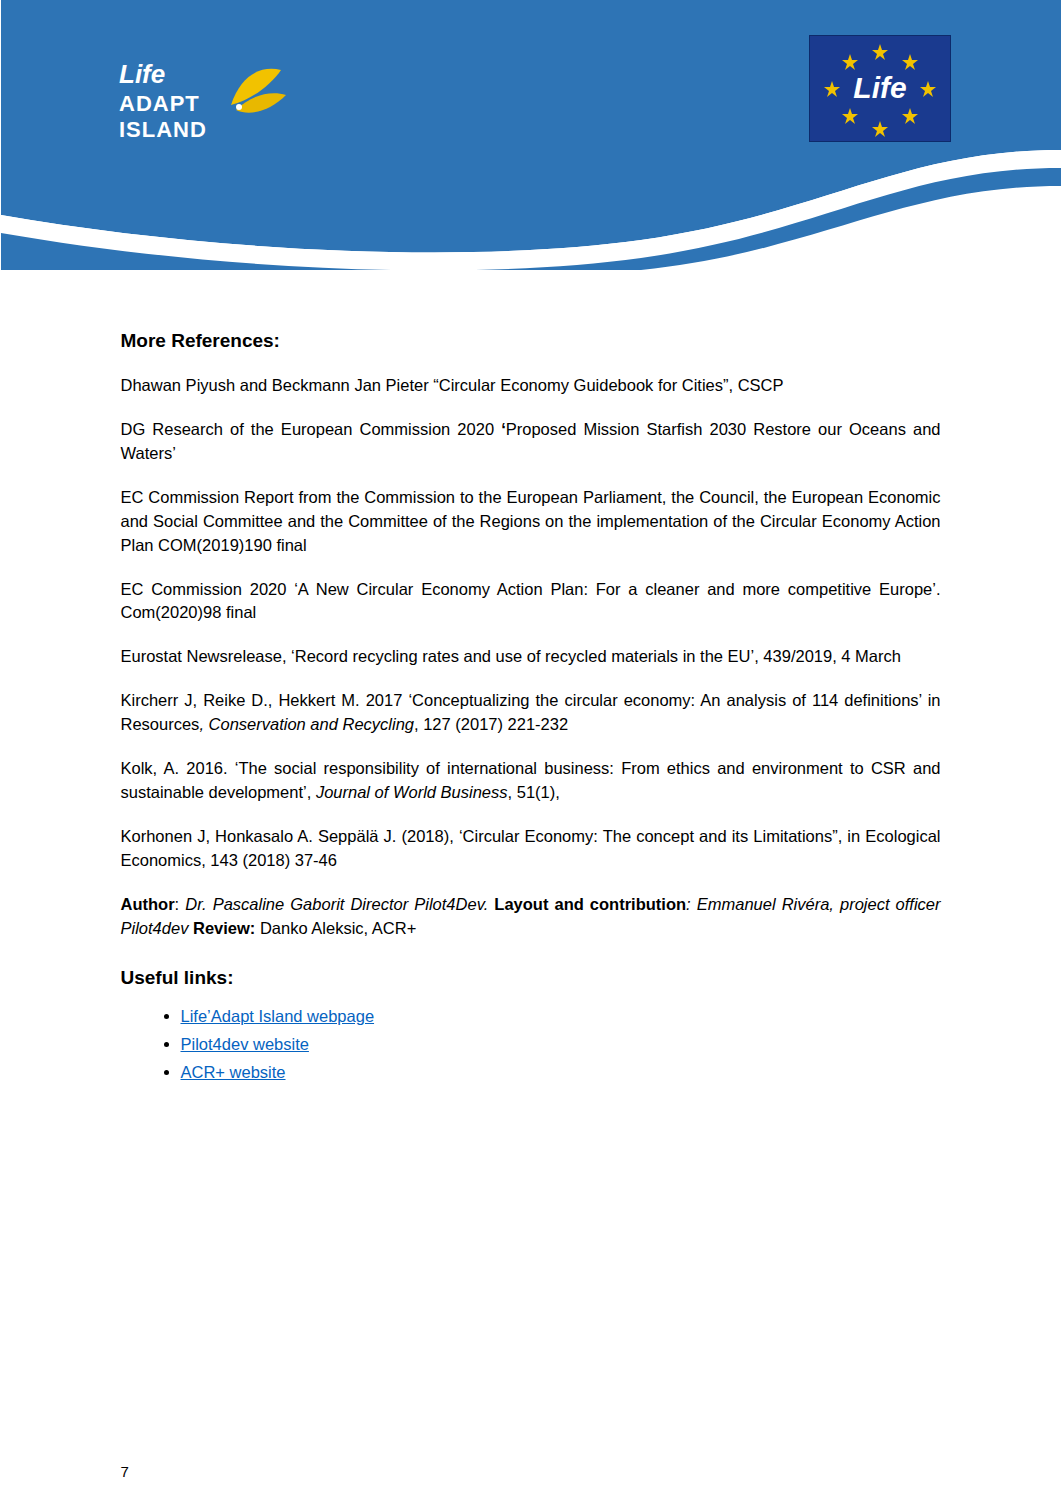Life ADAPT ISLAND
Life
More References:
Dhawan Piyush and Beckmann Jan Pieter “Circular Economy Guidebook for Cities”, CSCP
DG Research of the European Commission 2020 ‘Proposed Mission Starfish 2030 Restore our Oceans and Waters’
EC Commission Report from the Commission to the European Parliament, the Council, the European Economic and Social Committee and the Committee of the Regions on the implementation of the Circular Economy Action Plan COM(2019)190 final
EC Commission 2020 ‘A New Circular Economy Action Plan: For a cleaner and more competitive Europe’. Com(2020)98 final
Eurostat Newsrelease, ‘Record recycling rates and use of recycled materials in the EU’, 439/2019, 4 March
Kircherr J, Reike D., Hekkert M. 2017 ‘Conceptualizing the circular economy: An analysis of 114 definitions’ in Resources, Conservation and Recycling, 127 (2017) 221-232
Kolk, A. 2016. ‘The social responsibility of international business: From ethics and environment to CSR and sustainable development’, Journal of World Business, 51(1),
Korhonen J, Honkasalo A. Seppälä J. (2018), ‘Circular Economy: The concept and its Limitations”, in Ecological Economics, 143 (2018) 37-46
Author: Dr. Pascaline Gaborit Director Pilot4Dev. Layout and contribution: Emmanuel Rivéra, project officer Pilot4dev Review: Danko Aleksic, ACR+
Useful links:
Life’Adapt Island webpage
Pilot4dev website
ACR+ website
7